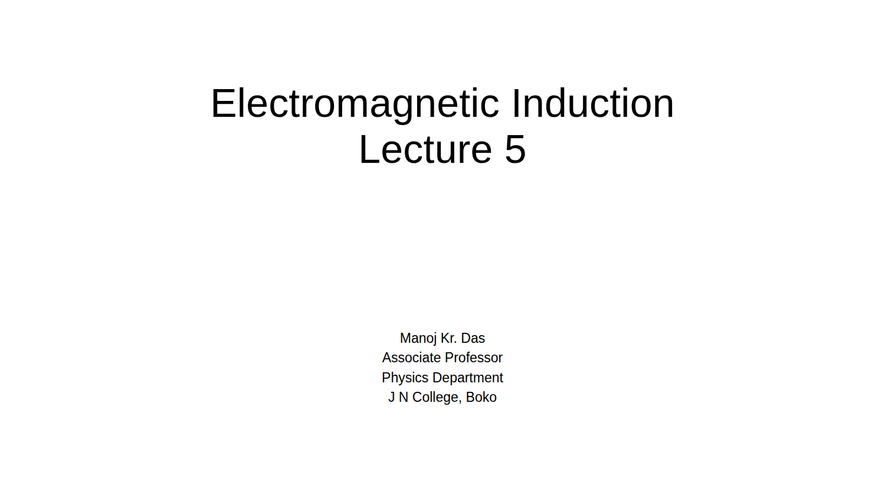Electromagnetic InductionLecture 5
Manoj Kr. Das
Associate Professor
Physics Department
J N College, Boko